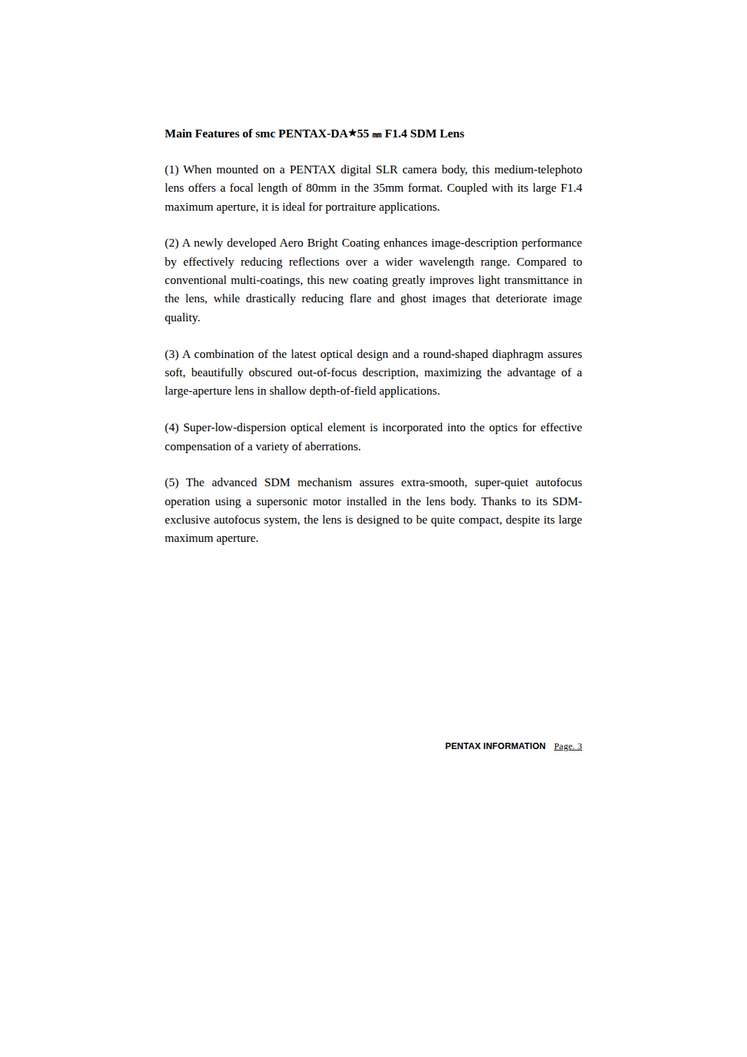Main Features of smc PENTAX-DA★55 ㎜ F1.4 SDM Lens
(1) When mounted on a PENTAX digital SLR camera body, this medium-telephoto lens offers a focal length of 80mm in the 35mm format. Coupled with its large F1.4 maximum aperture, it is ideal for portraiture applications.
(2) A newly developed Aero Bright Coating enhances image-description performance by effectively reducing reflections over a wider wavelength range. Compared to conventional multi-coatings, this new coating greatly improves light transmittance in the lens, while drastically reducing flare and ghost images that deteriorate image quality.
(3) A combination of the latest optical design and a round-shaped diaphragm assures soft, beautifully obscured out-of-focus description, maximizing the advantage of a large-aperture lens in shallow depth-of-field applications.
(4) Super-low-dispersion optical element is incorporated into the optics for effective compensation of a variety of aberrations.
(5) The advanced SDM mechanism assures extra-smooth, super-quiet autofocus operation using a supersonic motor installed in the lens body. Thanks to its SDM-exclusive autofocus system, the lens is designed to be quite compact, despite its large maximum aperture.
PENTAX INFORMATION Page. 3